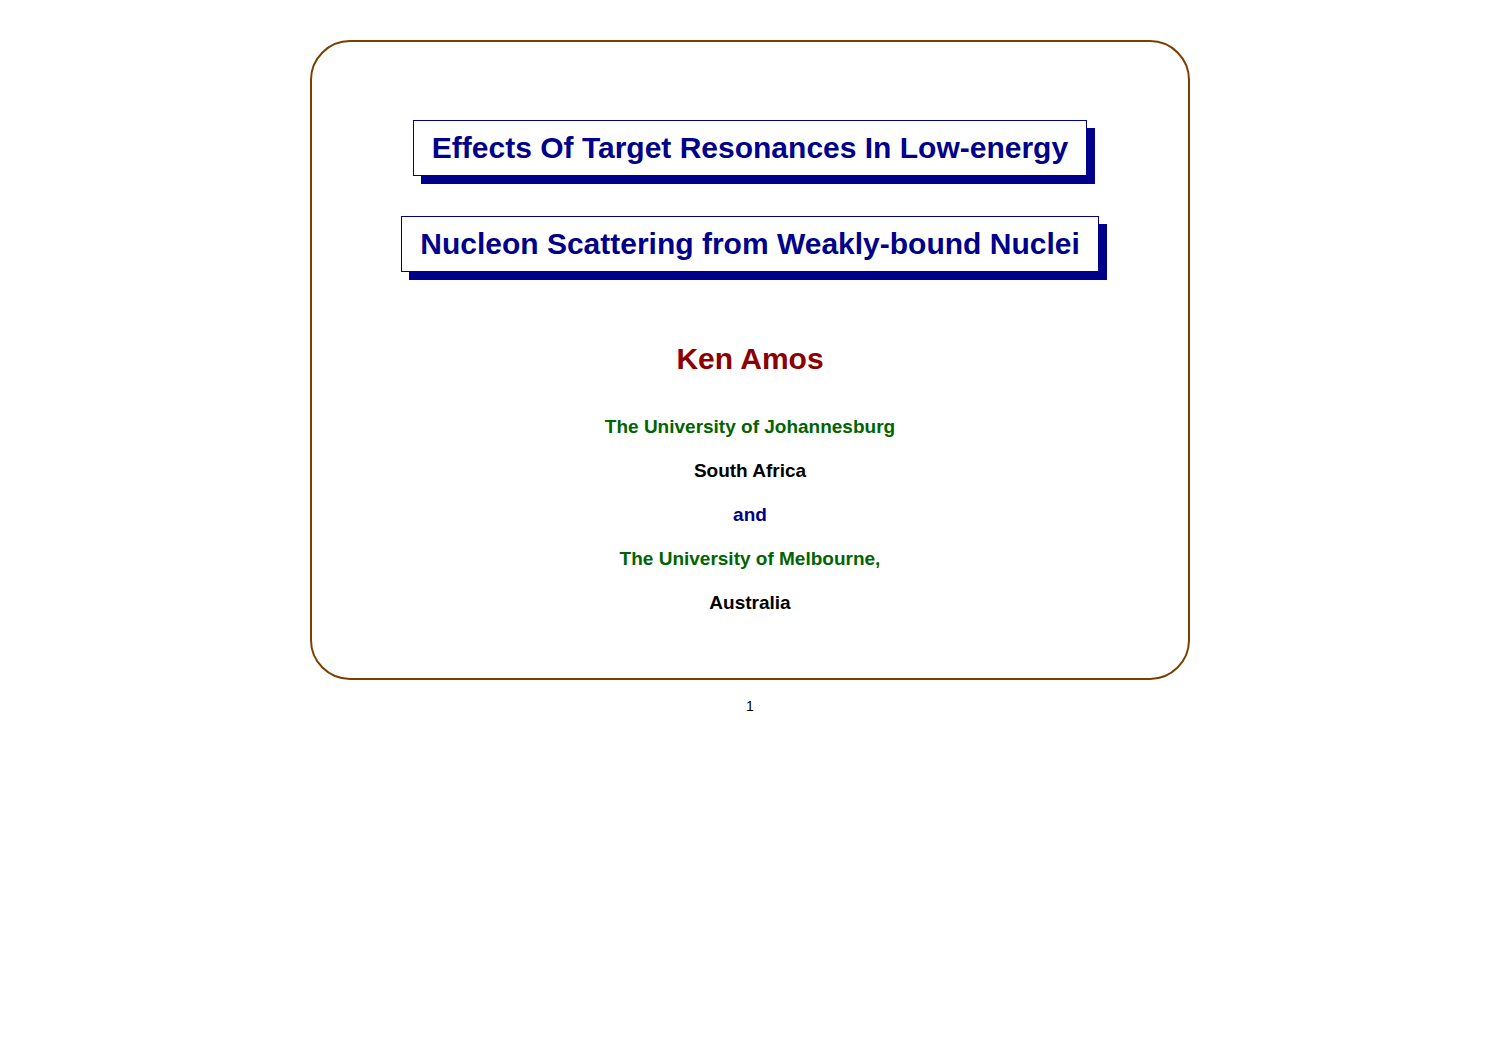Effects Of Target Resonances In Low-energy
Nucleon Scattering from Weakly-bound Nuclei
Ken Amos
The University of Johannesburg
South Africa
and
The University of Melbourne,
Australia
1